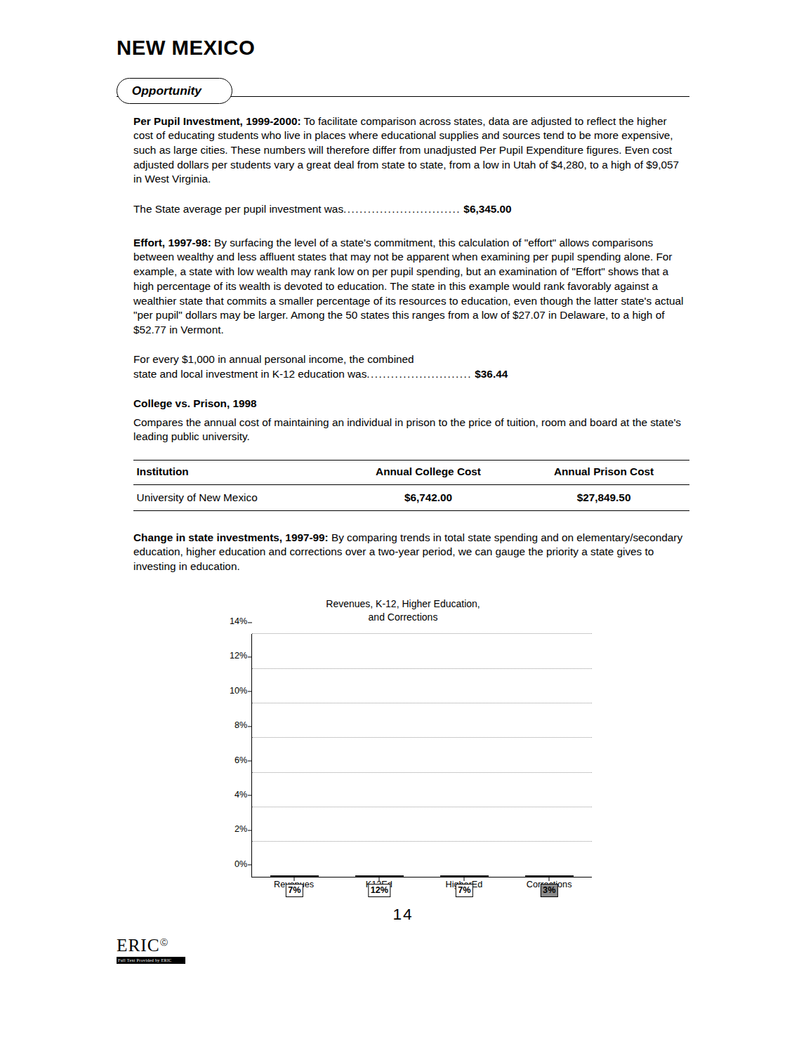NEW MEXICO
Opportunity
Per Pupil Investment, 1999-2000: To facilitate comparison across states, data are adjusted to reflect the higher cost of educating students who live in places where educational supplies and sources tend to be more expensive, such as large cities. These numbers will therefore differ from unadjusted Per Pupil Expenditure figures. Even cost adjusted dollars per students vary a great deal from state to state, from a low in Utah of $4,280, to a high of $9,057 in West Virginia.
The State average per pupil investment was............................. $6,345.00
Effort, 1997-98: By surfacing the level of a state's commitment, this calculation of "effort" allows comparisons between wealthy and less affluent states that may not be apparent when examining per pupil spending alone. For example, a state with low wealth may rank low on per pupil spending, but an examination of "Effort" shows that a high percentage of its wealth is devoted to education. The state in this example would rank favorably against a wealthier state that commits a smaller percentage of its resources to education, even though the latter state's actual "per pupil" dollars may be larger. Among the 50 states this ranges from a low of $27.07 in Delaware, to a high of $52.77 in Vermont.
For every $1,000 in annual personal income, the combined
state and local investment in K-12 education was.......................... $36.44
College vs. Prison, 1998
Compares the annual cost of maintaining an individual in prison to the price of tuition, room and board at the state's leading public university.
| Institution | Annual College Cost | Annual Prison Cost |
| --- | --- | --- |
| University of New Mexico | $6,742.00 | $27,849.50 |
Change in state investments, 1997-99: By comparing trends in total state spending and on elementary/secondary education, higher education and corrections over a two-year period, we can gauge the priority a state gives to investing in education.
Revenues, K-12, Higher Education,
and Corrections
14%
12%
10%
8%
6%
4%
2%
0%
7%
12%
7%
3%
Revenues K12Ed HigherEd Corrections
14
ERICⒸ Full Text Provided by ERIC